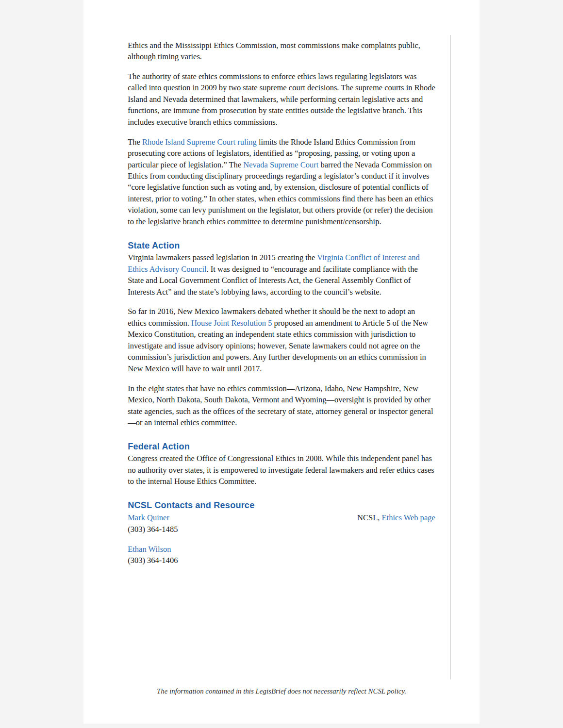Ethics and the Mississippi Ethics Commission, most commissions make complaints public, although timing varies.
The authority of state ethics commissions to enforce ethics laws regulating legislators was called into question in 2009 by two state supreme court decisions. The supreme courts in Rhode Island and Nevada determined that lawmakers, while performing certain legislative acts and functions, are immune from prosecution by state entities outside the legislative branch. This includes executive branch ethics commissions.
The Rhode Island Supreme Court ruling limits the Rhode Island Ethics Commission from prosecuting core actions of legislators, identified as “proposing, passing, or voting upon a particular piece of legislation.” The Nevada Supreme Court barred the Nevada Commission on Ethics from conducting disciplinary proceedings regarding a legislator’s conduct if it involves “core legislative function such as voting and, by extension, disclosure of potential conflicts of interest, prior to voting.” In other states, when ethics commissions find there has been an ethics violation, some can levy punishment on the legislator, but others provide (or refer) the decision to the legislative branch ethics committee to determine punishment/censorship.
State Action
Virginia lawmakers passed legislation in 2015 creating the Virginia Conflict of Interest and Ethics Advisory Council. It was designed to “encourage and facilitate compliance with the State and Local Government Conflict of Interests Act, the General Assembly Conflict of Interests Act” and the state’s lobbying laws, according to the council’s website.
So far in 2016, New Mexico lawmakers debated whether it should be the next to adopt an ethics commission. House Joint Resolution 5 proposed an amendment to Article 5 of the New Mexico Constitution, creating an independent state ethics commission with jurisdiction to investigate and issue advisory opinions; however, Senate lawmakers could not agree on the commission’s jurisdiction and powers. Any further developments on an ethics commission in New Mexico will have to wait until 2017.
In the eight states that have no ethics commission—Arizona, Idaho, New Hampshire, New Mexico, North Dakota, South Dakota, Vermont and Wyoming—oversight is provided by other state agencies, such as the offices of the secretary of state, attorney general or inspector general—or an internal ethics committee.
Federal Action
Congress created the Office of Congressional Ethics in 2008. While this independent panel has no authority over states, it is empowered to investigate federal lawmakers and refer ethics cases to the internal House Ethics Committee.
NCSL Contacts and Resource
| Mark Quiner (303) 364-1485 | NCSL, Ethics Web page |
| Ethan Wilson (303) 364-1406 | |
The information contained in this LegisBrief does not necessarily reflect NCSL policy.